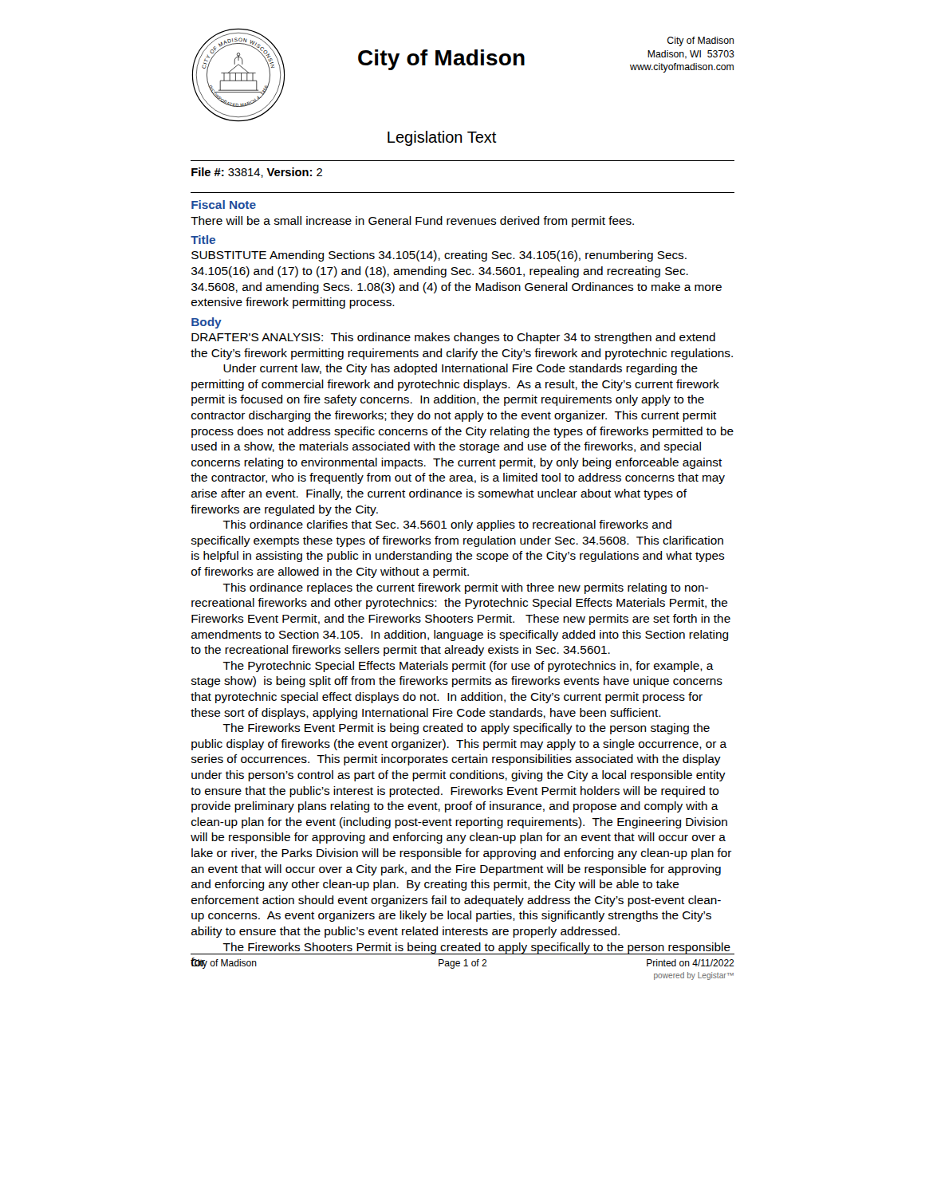CITY OF MADISON WISCONSIN INCORPORATED MARCH 4, 1856
City of Madison
Legislation Text
City of Madison
Madison, WI 53703
www.cityofmadison.com
File #: 33814, Version: 2
Fiscal Note
There will be a small increase in General Fund revenues derived from permit fees.
Title
SUBSTITUTE Amending Sections 34.105(14), creating Sec. 34.105(16), renumbering Secs. 34.105(16) and (17) to (17) and (18), amending Sec. 34.5601, repealing and recreating Sec. 34.5608, and amending Secs. 1.08(3) and (4) of the Madison General Ordinances to make a more extensive firework permitting process.
Body
DRAFTER'S ANALYSIS: This ordinance makes changes to Chapter 34 to strengthen and extend the City’s firework permitting requirements and clarify the City’s firework and pyrotechnic regulations.
Under current law, the City has adopted International Fire Code standards regarding the permitting of commercial firework and pyrotechnic displays. As a result, the City’s current firework permit is focused on fire safety concerns. In addition, the permit requirements only apply to the contractor discharging the fireworks; they do not apply to the event organizer. This current permit process does not address specific concerns of the City relating the types of fireworks permitted to be used in a show, the materials associated with the storage and use of the fireworks, and special concerns relating to environmental impacts. The current permit, by only being enforceable against the contractor, who is frequently from out of the area, is a limited tool to address concerns that may arise after an event. Finally, the current ordinance is somewhat unclear about what types of fireworks are regulated by the City.
This ordinance clarifies that Sec. 34.5601 only applies to recreational fireworks and specifically exempts these types of fireworks from regulation under Sec. 34.5608. This clarification is helpful in assisting the public in understanding the scope of the City’s regulations and what types of fireworks are allowed in the City without a permit.
This ordinance replaces the current firework permit with three new permits relating to non-recreational fireworks and other pyrotechnics: the Pyrotechnic Special Effects Materials Permit, the Fireworks Event Permit, and the Fireworks Shooters Permit. These new permits are set forth in the amendments to Section 34.105. In addition, language is specifically added into this Section relating to the recreational fireworks sellers permit that already exists in Sec. 34.5601.
The Pyrotechnic Special Effects Materials permit (for use of pyrotechnics in, for example, a stage show) is being split off from the fireworks permits as fireworks events have unique concerns that pyrotechnic special effect displays do not. In addition, the City’s current permit process for these sort of displays, applying International Fire Code standards, have been sufficient.
The Fireworks Event Permit is being created to apply specifically to the person staging the public display of fireworks (the event organizer). This permit may apply to a single occurrence, or a series of occurrences. This permit incorporates certain responsibilities associated with the display under this person’s control as part of the permit conditions, giving the City a local responsible entity to ensure that the public’s interest is protected. Fireworks Event Permit holders will be required to provide preliminary plans relating to the event, proof of insurance, and propose and comply with a clean-up plan for the event (including post-event reporting requirements). The Engineering Division will be responsible for approving and enforcing any clean-up plan for an event that will occur over a lake or river, the Parks Division will be responsible for approving and enforcing any clean-up plan for an event that will occur over a City park, and the Fire Department will be responsible for approving and enforcing any other clean-up plan. By creating this permit, the City will be able to take enforcement action should event organizers fail to adequately address the City’s post-event clean-up concerns. As event organizers are likely be local parties, this significantly strengths the City’s ability to ensure that the public’s event related interests are properly addressed.
The Fireworks Shooters Permit is being created to apply specifically to the person responsible for
City of Madison
Page 1 of 2
Printed on 4/11/2022
powered by Legistar™